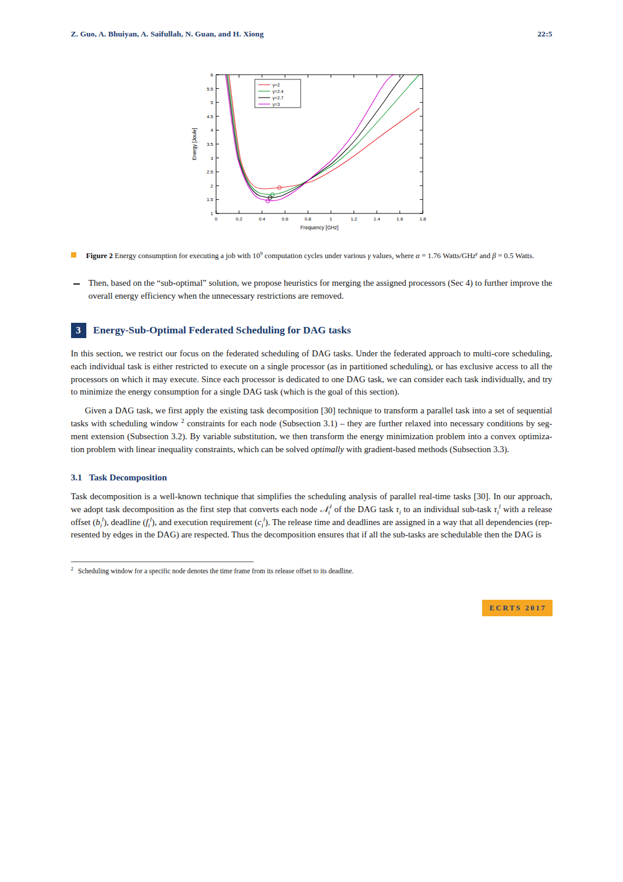Z. Guo, A. Bhuiyan, A. Saifullah, N. Guan, and H. Xiong 22:5
1 1.5 2 2.5 3 3.5 4 4.5 5 5.5 6 0 0.2 0.4 0.6 0.8 1 1.2 1.4 1.6 1.8 Frequency [GHz] Energy [Joule] γ=2 γ=2.4 γ=2.7 γ=3
Figure 2 Energy consumption for executing a job with 109 computation cycles under various γ values, where α = 1.76 Watts/GHzγ and β = 0.5 Watts.
Then, based on the “sub-optimal” solution, we propose heuristics for merging the assigned processors (Sec 4) to further improve the overall energy efficiency when the unnecessary restrictions are removed.
3 Energy-Sub-Optimal Federated Scheduling for DAG tasks
In this section, we restrict our focus on the federated scheduling of DAG tasks. Under the federated approach to multi-core scheduling, each individual task is either restricted to execute on a single processor (as in partitioned scheduling), or has exclusive access to all the processors on which it may execute. Since each processor is dedicated to one DAG task, we can consider each task individually, and try to minimize the energy consumption for a single DAG task (which is the goal of this section).
Given a DAG task, we first apply the existing task decomposition [30] technique to transform a parallel task into a set of sequential tasks with scheduling window 2 constraints for each node (Subsection 3.1) – they are further relaxed into necessary conditions by segment extension (Subsection 3.2). By variable substitution, we then transform the energy minimization problem into a convex optimization problem with linear inequality constraints, which can be solved optimally with gradient-based methods (Subsection 3.3).
3.1 Task Decomposition
Task decomposition is a well-known technique that simplifies the scheduling analysis of parallel real-time tasks [30]. In our approach, we adopt task decomposition as the first step that converts each node 𝒩il of the DAG task τi to an individual sub-task τil with a release offset (bil), deadline (fil), and execution requirement (cil). The release time and deadlines are assigned in a way that all dependencies (represented by edges in the DAG) are respected. Thus the decomposition ensures that if all the sub-tasks are schedulable then the DAG is
2 Scheduling window for a specific node denotes the time frame from its release offset to its deadline.
ECRTS 2017